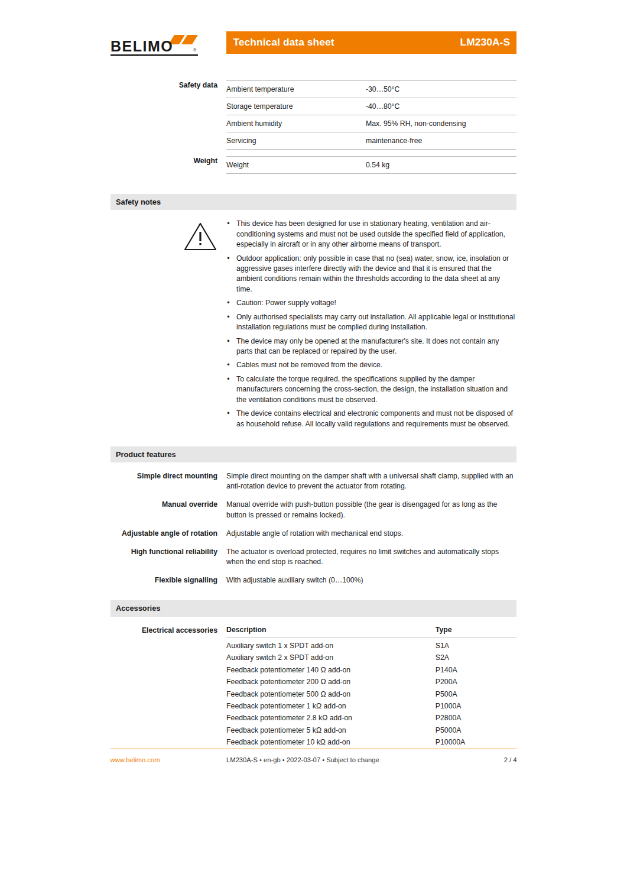BELIMO ®
Technical data sheet LM230A-S
Safety data
| Ambient temperature | -30…50°C |
| Storage temperature | -40…80°C |
| Ambient humidity | Max. 95% RH, non-condensing |
| Servicing | maintenance-free |
Weight
| Weight | 0.54 kg |
Safety notes
This device has been designed for use in stationary heating, ventilation and air-conditioning systems and must not be used outside the specified field of application, especially in aircraft or in any other airborne means of transport.
Outdoor application: only possible in case that no (sea) water, snow, ice, insolation or aggressive gases interfere directly with the device and that it is ensured that the ambient conditions remain within the thresholds according to the data sheet at any time.
Caution: Power supply voltage!
Only authorised specialists may carry out installation. All applicable legal or institutional installation regulations must be complied during installation.
The device may only be opened at the manufacturer's site. It does not contain any parts that can be replaced or repaired by the user.
Cables must not be removed from the device.
To calculate the torque required, the specifications supplied by the damper manufacturers concerning the cross-section, the design, the installation situation and the ventilation conditions must be observed.
The device contains electrical and electronic components and must not be disposed of as household refuse. All locally valid regulations and requirements must be observed.
Product features
Simple direct mounting
Simple direct mounting on the damper shaft with a universal shaft clamp, supplied with an anti-rotation device to prevent the actuator from rotating.
Manual override
Manual override with push-button possible (the gear is disengaged for as long as the button is pressed or remains locked).
Adjustable angle of rotation
Adjustable angle of rotation with mechanical end stops.
High functional reliability
The actuator is overload protected, requires no limit switches and automatically stops when the end stop is reached.
Flexible signalling
With adjustable auxiliary switch (0…100%)
Accessories
Electrical accessories
| Description | Type |
| --- | --- |
| Auxiliary switch 1 x SPDT add-on | S1A |
| Auxiliary switch 2 x SPDT add-on | S2A |
| Feedback potentiometer 140 Ω add-on | P140A |
| Feedback potentiometer 200 Ω add-on | P200A |
| Feedback potentiometer 500 Ω add-on | P500A |
| Feedback potentiometer 1 kΩ add-on | P1000A |
| Feedback potentiometer 2.8 kΩ add-on | P2800A |
| Feedback potentiometer 5 kΩ add-on | P5000A |
| Feedback potentiometer 10 kΩ add-on | P10000A |
www.belimo.com
LM230A-S • en-gb • 2022-03-07 • Subject to change
2 / 4